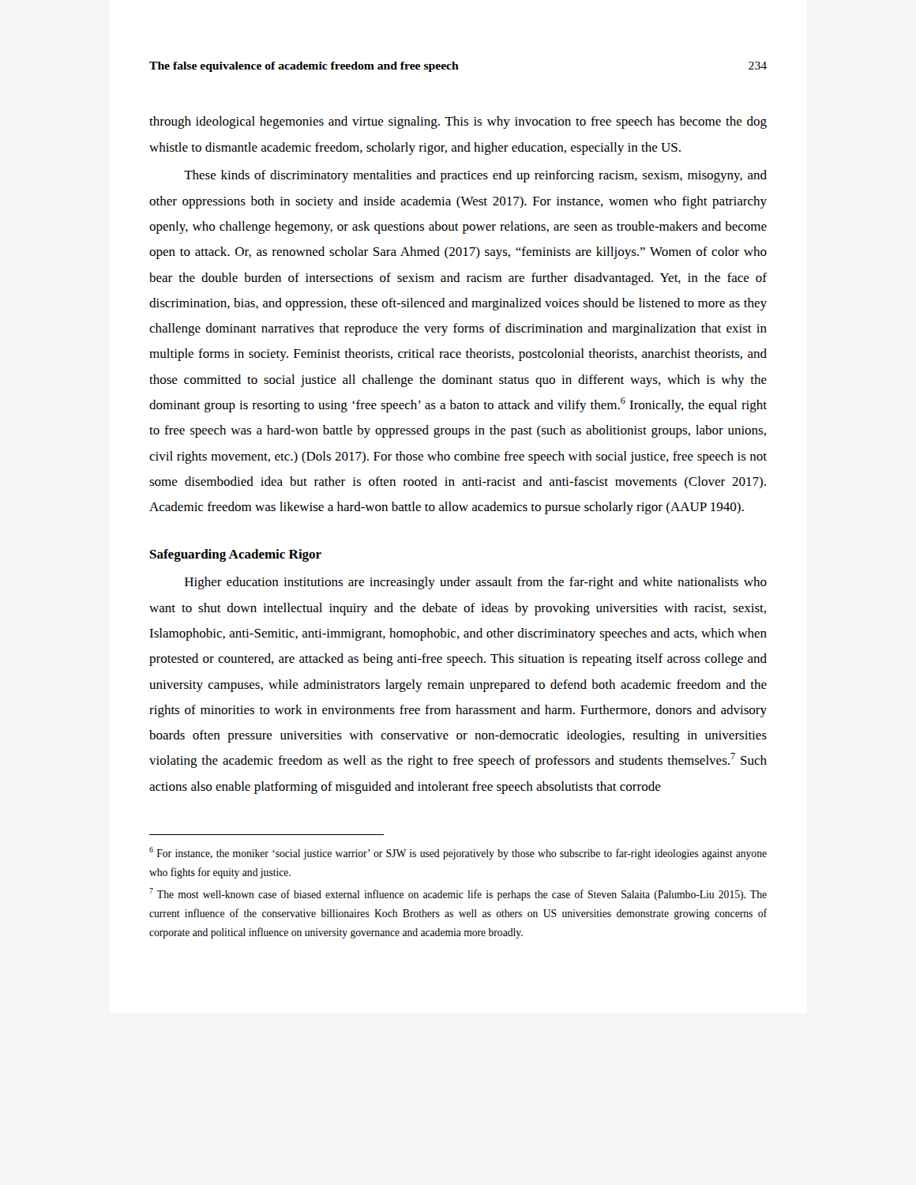The false equivalence of academic freedom and free speech 234
through ideological hegemonies and virtue signaling. This is why invocation to free speech has become the dog whistle to dismantle academic freedom, scholarly rigor, and higher education, especially in the US.
These kinds of discriminatory mentalities and practices end up reinforcing racism, sexism, misogyny, and other oppressions both in society and inside academia (West 2017). For instance, women who fight patriarchy openly, who challenge hegemony, or ask questions about power relations, are seen as trouble-makers and become open to attack. Or, as renowned scholar Sara Ahmed (2017) says, “feminists are killjoys.” Women of color who bear the double burden of intersections of sexism and racism are further disadvantaged. Yet, in the face of discrimination, bias, and oppression, these oft-silenced and marginalized voices should be listened to more as they challenge dominant narratives that reproduce the very forms of discrimination and marginalization that exist in multiple forms in society. Feminist theorists, critical race theorists, postcolonial theorists, anarchist theorists, and those committed to social justice all challenge the dominant status quo in different ways, which is why the dominant group is resorting to using ‘free speech’ as a baton to attack and vilify them.6 Ironically, the equal right to free speech was a hard-won battle by oppressed groups in the past (such as abolitionist groups, labor unions, civil rights movement, etc.) (Dols 2017). For those who combine free speech with social justice, free speech is not some disembodied idea but rather is often rooted in anti-racist and anti-fascist movements (Clover 2017). Academic freedom was likewise a hard-won battle to allow academics to pursue scholarly rigor (AAUP 1940).
Safeguarding Academic Rigor
Higher education institutions are increasingly under assault from the far-right and white nationalists who want to shut down intellectual inquiry and the debate of ideas by provoking universities with racist, sexist, Islamophobic, anti-Semitic, anti-immigrant, homophobic, and other discriminatory speeches and acts, which when protested or countered, are attacked as being anti-free speech. This situation is repeating itself across college and university campuses, while administrators largely remain unprepared to defend both academic freedom and the rights of minorities to work in environments free from harassment and harm. Furthermore, donors and advisory boards often pressure universities with conservative or non-democratic ideologies, resulting in universities violating the academic freedom as well as the right to free speech of professors and students themselves.7 Such actions also enable platforming of misguided and intolerant free speech absolutists that corrode
6 For instance, the moniker ‘social justice warrior’ or SJW is used pejoratively by those who subscribe to far-right ideologies against anyone who fights for equity and justice.
7 The most well-known case of biased external influence on academic life is perhaps the case of Steven Salaita (Palumbo-Liu 2015). The current influence of the conservative billionaires Koch Brothers as well as others on US universities demonstrate growing concerns of corporate and political influence on university governance and academia more broadly.